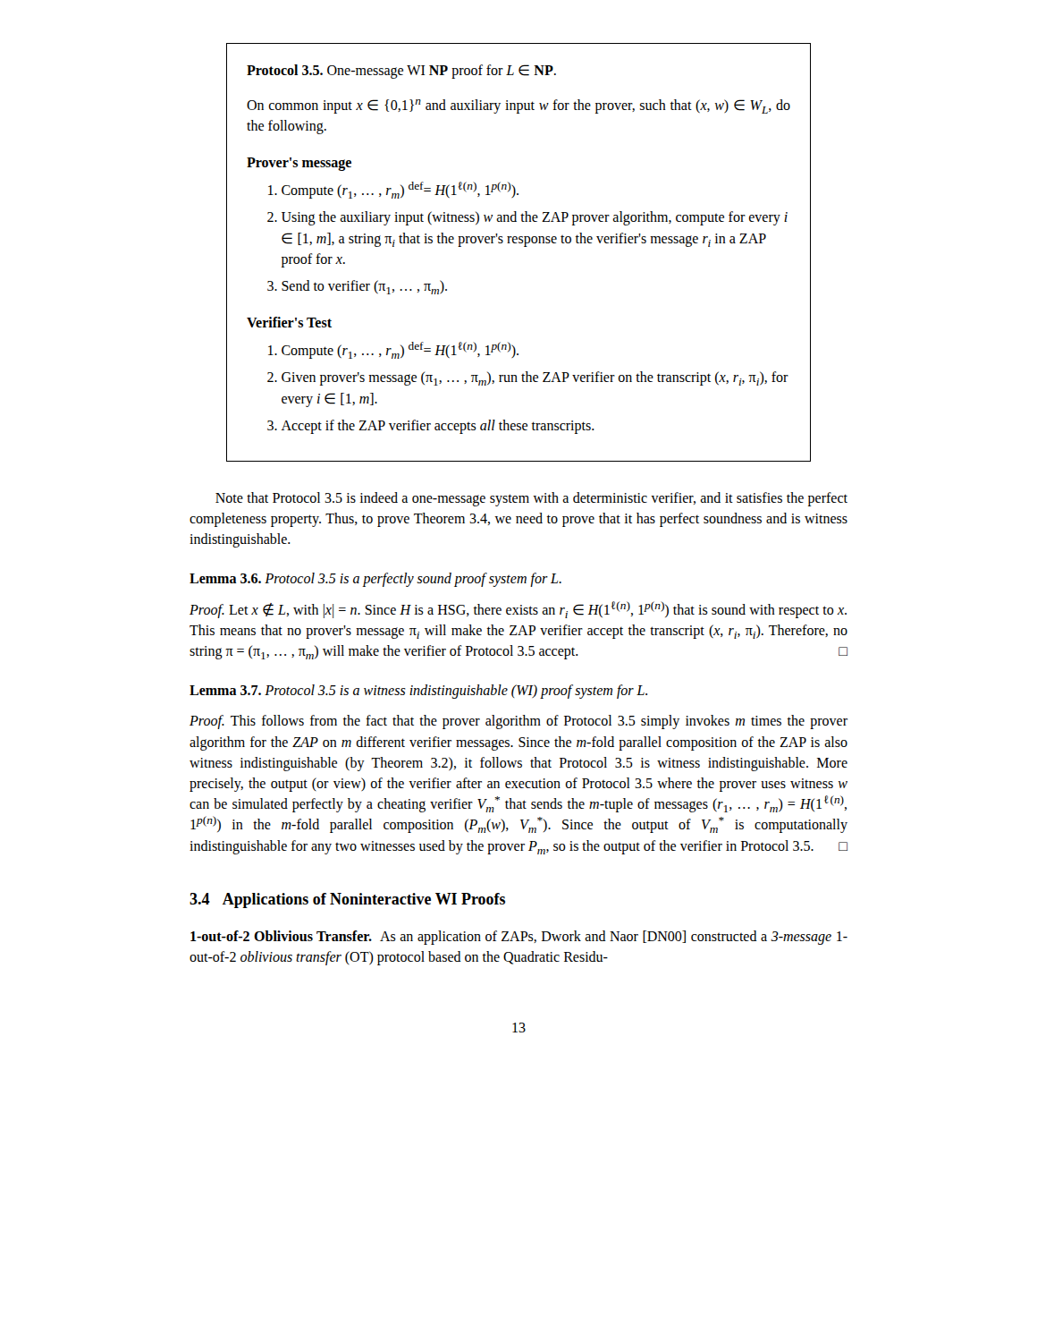Protocol 3.5. One-message WI NP proof for L ∈ NP.
On common input x ∈ {0,1}n and auxiliary input w for the prover, such that (x, w) ∈ WL, do the following.
Prover's message
Compute (r1, … , rm) def​= H(1ℓ(n), 1p(n)).
Using the auxiliary input (witness) w and the ZAP prover algorithm, compute for every i ∈ [1, m], a string πi that is the prover's response to the verifier's message ri in a ZAP proof for x.
Send to verifier (π1, … , πm).
Verifier's Test
Compute (r1, … , rm) def​= H(1ℓ(n), 1p(n)).
Given prover's message (π1, … , πm), run the ZAP verifier on the transcript (x, ri, πi), for every i ∈ [1, m].
Accept if the ZAP verifier accepts all these transcripts.
Note that Protocol 3.5 is indeed a one-message system with a deterministic verifier, and it satisfies the perfect completeness property. Thus, to prove Theorem 3.4, we need to prove that it has perfect soundness and is witness indistinguishable.
Lemma 3.6. Protocol 3.5 is a perfectly sound proof system for L.
Proof. Let x ∉ L, with |x| = n. Since H is a HSG, there exists an ri ∈ H(1ℓ(n), 1p(n)) that is sound with respect to x. This means that no prover's message πi will make the ZAP verifier accept the transcript (x, ri, πi). Therefore, no string π = (π1, … , πm) will make the verifier of Protocol 3.5 accept. □
Lemma 3.7. Protocol 3.5 is a witness indistinguishable (WI) proof system for L.
Proof. This follows from the fact that the prover algorithm of Protocol 3.5 simply invokes m times the prover algorithm for the ZAP on m different verifier messages. Since the m-fold parallel composition of the ZAP is also witness indistinguishable (by Theorem 3.2), it follows that Protocol 3.5 is witness indistinguishable. More precisely, the output (or view) of the verifier after an execution of Protocol 3.5 where the prover uses witness w can be simulated perfectly by a cheating verifier Vm* that sends the m-tuple of messages (r1, … , rm) = H(1ℓ(n), 1p(n)) in the m-fold parallel composition (Pm(w), Vm*). Since the output of Vm* is computationally indistinguishable for any two witnesses used by the prover Pm, so is the output of the verifier in Protocol 3.5. □
3.4 Applications of Noninteractive WI Proofs
1-out-of-2 Oblivious Transfer. As an application of ZAPs, Dwork and Naor [DN00] constructed a 3-message 1-out-of-2 oblivious transfer (OT) protocol based on the Quadratic Residu-
13